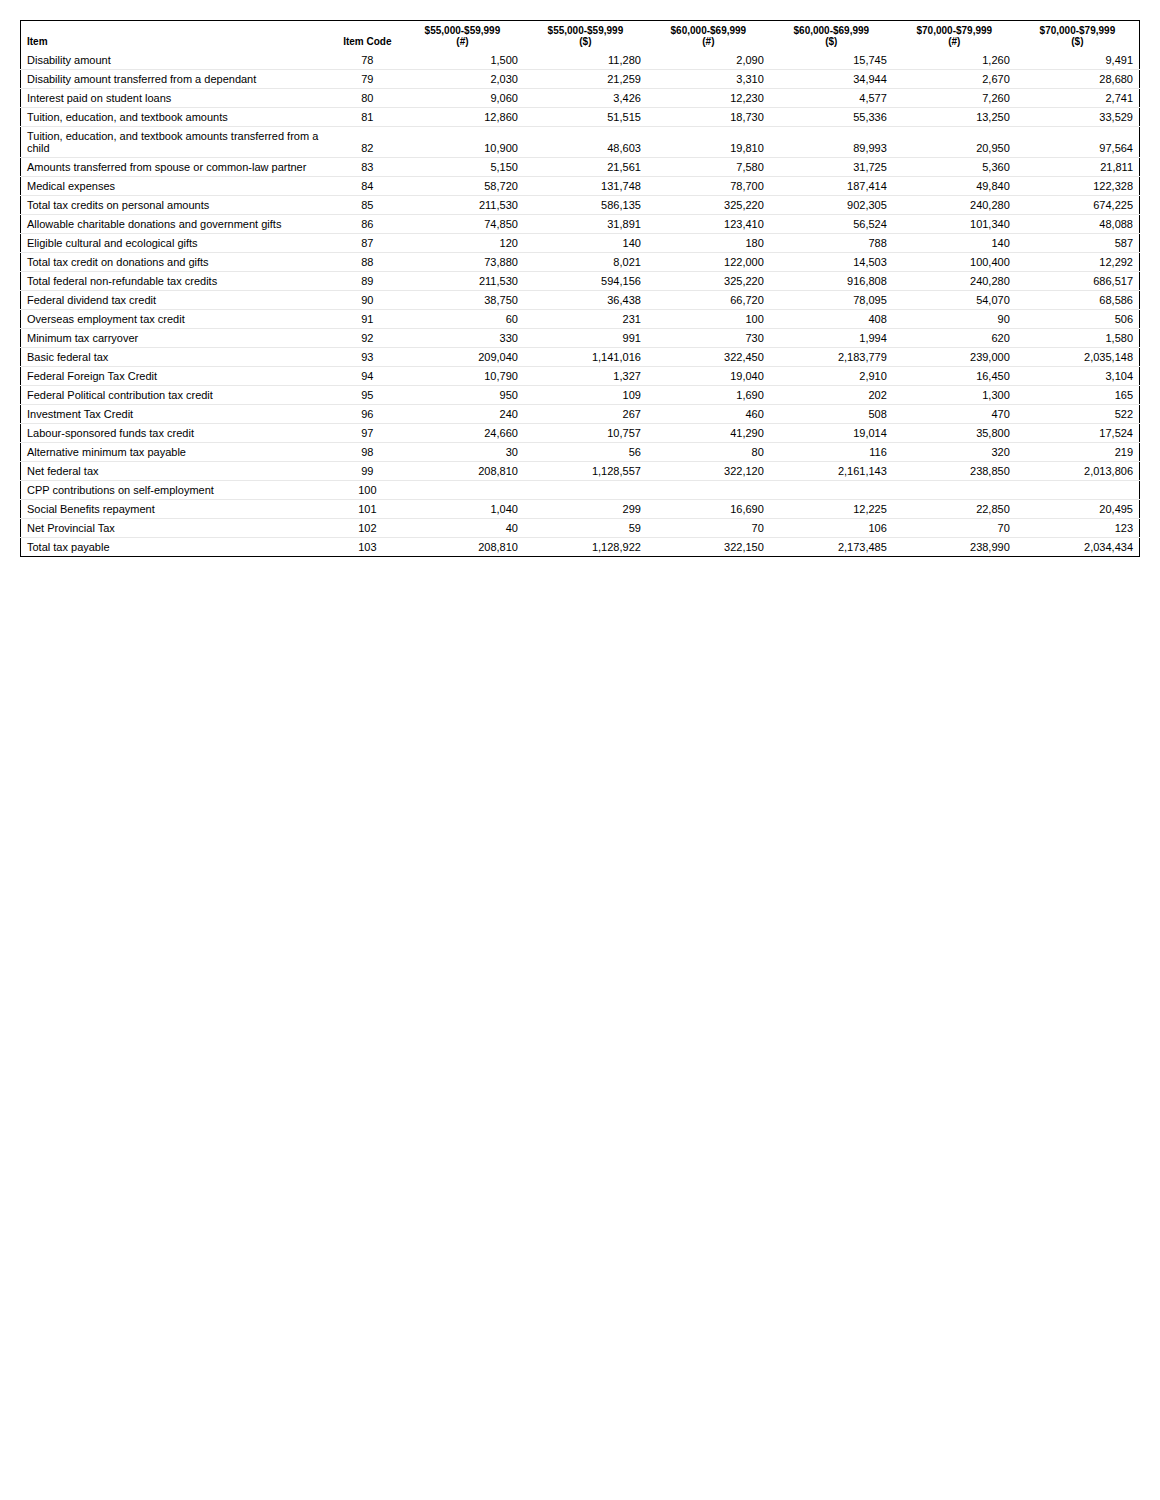| Item | Item Code | $55,000-$59,999 (#) | $55,000-$59,999 ($) | $60,000-$69,999 (#) | $60,000-$69,999 ($) | $70,000-$79,999 (#) | $70,000-$79,999 ($) |
| --- | --- | --- | --- | --- | --- | --- | --- |
| Disability amount | 78 | 1,500 | 11,280 | 2,090 | 15,745 | 1,260 | 9,491 |
| Disability amount transferred from a dependant | 79 | 2,030 | 21,259 | 3,310 | 34,944 | 2,670 | 28,680 |
| Interest paid on student loans | 80 | 9,060 | 3,426 | 12,230 | 4,577 | 7,260 | 2,741 |
| Tuition, education, and textbook amounts | 81 | 12,860 | 51,515 | 18,730 | 55,336 | 13,250 | 33,529 |
| Tuition, education, and textbook amounts transferred from a child | 82 | 10,900 | 48,603 | 19,810 | 89,993 | 20,950 | 97,564 |
| Amounts transferred from spouse or common-law partner | 83 | 5,150 | 21,561 | 7,580 | 31,725 | 5,360 | 21,811 |
| Medical expenses | 84 | 58,720 | 131,748 | 78,700 | 187,414 | 49,840 | 122,328 |
| Total tax credits on personal amounts | 85 | 211,530 | 586,135 | 325,220 | 902,305 | 240,280 | 674,225 |
| Allowable charitable donations and government gifts | 86 | 74,850 | 31,891 | 123,410 | 56,524 | 101,340 | 48,088 |
| Eligible cultural and ecological gifts | 87 | 120 | 140 | 180 | 788 | 140 | 587 |
| Total tax credit on donations and gifts | 88 | 73,880 | 8,021 | 122,000 | 14,503 | 100,400 | 12,292 |
| Total federal non-refundable tax credits | 89 | 211,530 | 594,156 | 325,220 | 916,808 | 240,280 | 686,517 |
| Federal dividend tax credit | 90 | 38,750 | 36,438 | 66,720 | 78,095 | 54,070 | 68,586 |
| Overseas employment tax credit | 91 | 60 | 231 | 100 | 408 | 90 | 506 |
| Minimum tax carryover | 92 | 330 | 991 | 730 | 1,994 | 620 | 1,580 |
| Basic federal tax | 93 | 209,040 | 1,141,016 | 322,450 | 2,183,779 | 239,000 | 2,035,148 |
| Federal Foreign Tax Credit | 94 | 10,790 | 1,327 | 19,040 | 2,910 | 16,450 | 3,104 |
| Federal Political contribution tax credit | 95 | 950 | 109 | 1,690 | 202 | 1,300 | 165 |
| Investment Tax Credit | 96 | 240 | 267 | 460 | 508 | 470 | 522 |
| Labour-sponsored funds tax credit | 97 | 24,660 | 10,757 | 41,290 | 19,014 | 35,800 | 17,524 |
| Alternative minimum tax payable | 98 | 30 | 56 | 80 | 116 | 320 | 219 |
| Net federal tax | 99 | 208,810 | 1,128,557 | 322,120 | 2,161,143 | 238,850 | 2,013,806 |
| CPP contributions on self-employment | 100 | | | | | | |
| Social Benefits repayment | 101 | 1,040 | 299 | 16,690 | 12,225 | 22,850 | 20,495 |
| Net Provincial Tax | 102 | 40 | 59 | 70 | 106 | 70 | 123 |
| Total tax payable | 103 | 208,810 | 1,128,922 | 322,150 | 2,173,485 | 238,990 | 2,034,434 |